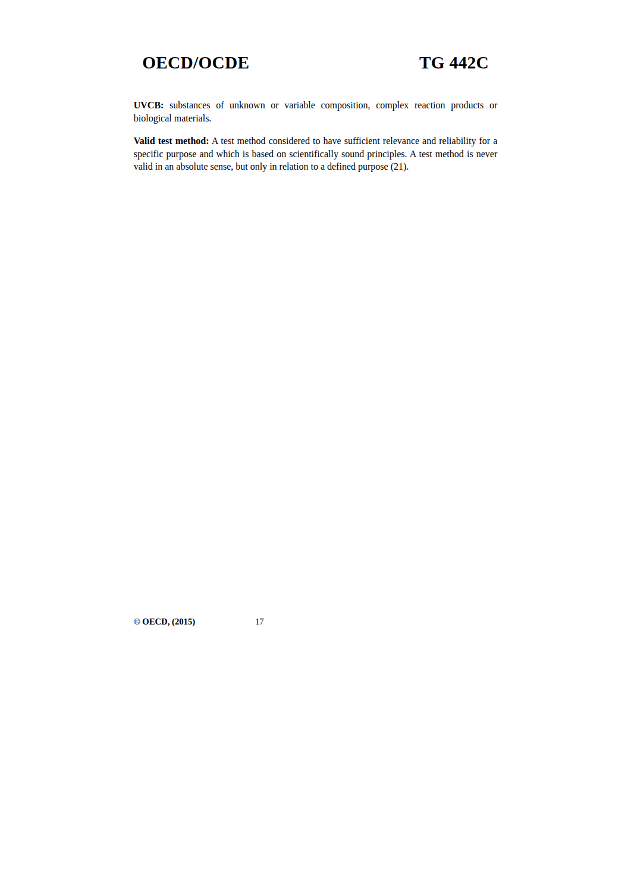OECD/OCDE TG 442C
UVCB: substances of unknown or variable composition, complex reaction products or biological materials.
Valid test method: A test method considered to have sufficient relevance and reliability for a specific purpose and which is based on scientifically sound principles. A test method is never valid in an absolute sense, but only in relation to a defined purpose (21).
© OECD, (2015) 17